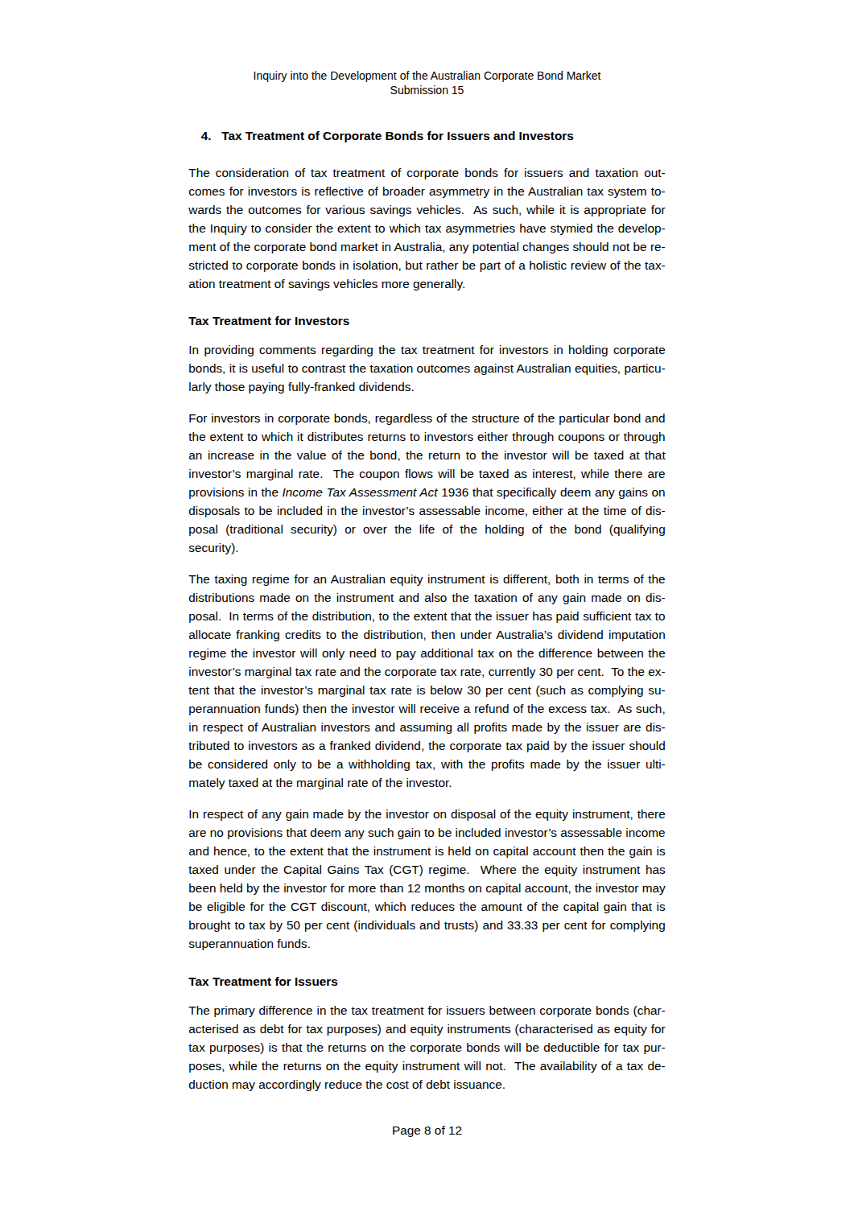Inquiry into the Development of the Australian Corporate Bond Market Submission 15
4. Tax Treatment of Corporate Bonds for Issuers and Investors
The consideration of tax treatment of corporate bonds for issuers and taxation outcomes for investors is reflective of broader asymmetry in the Australian tax system towards the outcomes for various savings vehicles. As such, while it is appropriate for the Inquiry to consider the extent to which tax asymmetries have stymied the development of the corporate bond market in Australia, any potential changes should not be restricted to corporate bonds in isolation, but rather be part of a holistic review of the taxation treatment of savings vehicles more generally.
Tax Treatment for Investors
In providing comments regarding the tax treatment for investors in holding corporate bonds, it is useful to contrast the taxation outcomes against Australian equities, particularly those paying fully-franked dividends.
For investors in corporate bonds, regardless of the structure of the particular bond and the extent to which it distributes returns to investors either through coupons or through an increase in the value of the bond, the return to the investor will be taxed at that investor’s marginal rate. The coupon flows will be taxed as interest, while there are provisions in the Income Tax Assessment Act 1936 that specifically deem any gains on disposals to be included in the investor’s assessable income, either at the time of disposal (traditional security) or over the life of the holding of the bond (qualifying security).
The taxing regime for an Australian equity instrument is different, both in terms of the distributions made on the instrument and also the taxation of any gain made on disposal. In terms of the distribution, to the extent that the issuer has paid sufficient tax to allocate franking credits to the distribution, then under Australia’s dividend imputation regime the investor will only need to pay additional tax on the difference between the investor’s marginal tax rate and the corporate tax rate, currently 30 per cent. To the extent that the investor’s marginal tax rate is below 30 per cent (such as complying superannuation funds) then the investor will receive a refund of the excess tax. As such, in respect of Australian investors and assuming all profits made by the issuer are distributed to investors as a franked dividend, the corporate tax paid by the issuer should be considered only to be a withholding tax, with the profits made by the issuer ultimately taxed at the marginal rate of the investor.
In respect of any gain made by the investor on disposal of the equity instrument, there are no provisions that deem any such gain to be included investor’s assessable income and hence, to the extent that the instrument is held on capital account then the gain is taxed under the Capital Gains Tax (CGT) regime. Where the equity instrument has been held by the investor for more than 12 months on capital account, the investor may be eligible for the CGT discount, which reduces the amount of the capital gain that is brought to tax by 50 per cent (individuals and trusts) and 33.33 per cent for complying superannuation funds.
Tax Treatment for Issuers
The primary difference in the tax treatment for issuers between corporate bonds (characterised as debt for tax purposes) and equity instruments (characterised as equity for tax purposes) is that the returns on the corporate bonds will be deductible for tax purposes, while the returns on the equity instrument will not. The availability of a tax deduction may accordingly reduce the cost of debt issuance.
Page 8 of 12